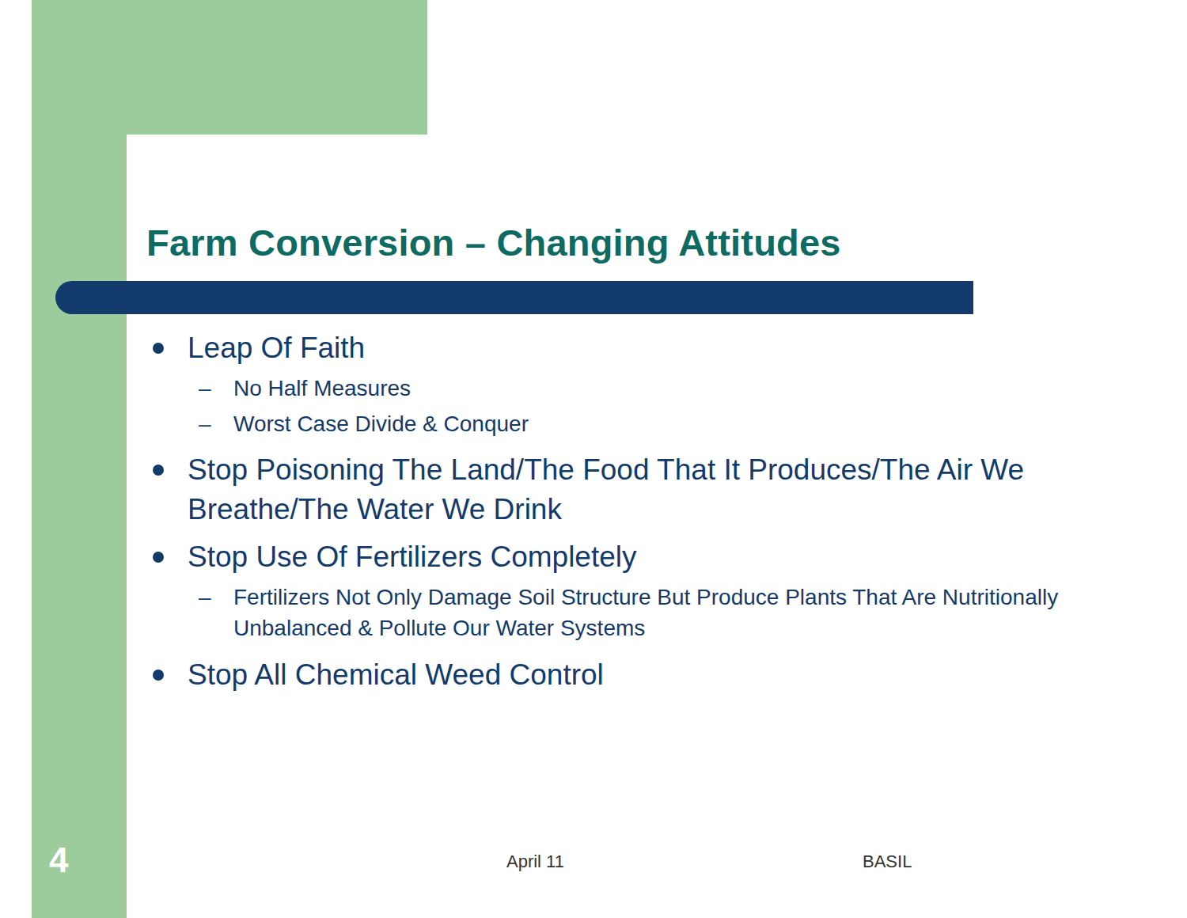Farm Conversion – Changing Attitudes
Leap Of Faith
No Half Measures
Worst Case Divide & Conquer
Stop Poisoning The Land/The Food That It Produces/The Air We Breathe/The Water We Drink
Stop Use Of Fertilizers Completely
Fertilizers Not Only Damage Soil Structure But Produce Plants That Are Nutritionally Unbalanced & Pollute Our Water Systems
Stop All Chemical Weed Control
4
April 11
BASIL